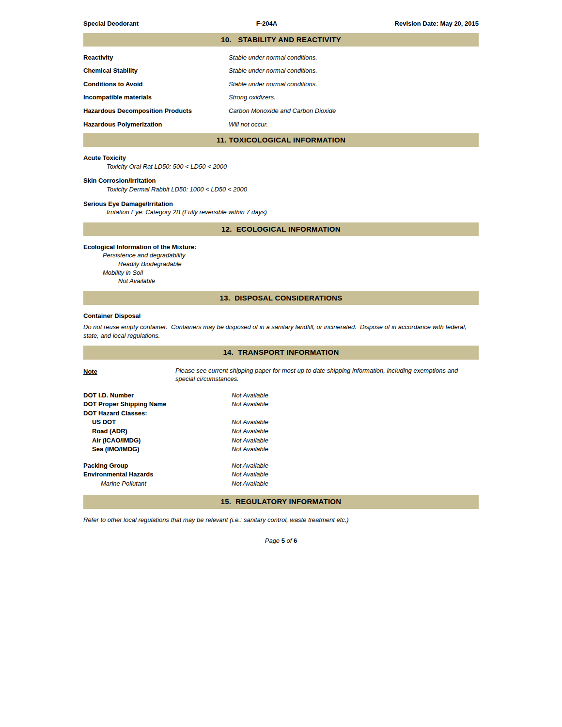Special Deodorant F-204A Revision Date: May 20, 2015
10. STABILITY AND REACTIVITY
Reactivity
Stable under normal conditions.
Chemical Stability
Stable under normal conditions.
Conditions to Avoid
Stable under normal conditions.
Incompatible materials
Strong oxidizers.
Hazardous Decomposition Products
Carbon Monoxide and Carbon Dioxide
Hazardous Polymerization
Will not occur.
11. TOXICOLOGICAL INFORMATION
Acute Toxicity
Toxicity Oral Rat LD50: 500 < LD50 < 2000
Skin Corrosion/Irritation
Toxicity Dermal Rabbit LD50: 1000 < LD50 < 2000
Serious Eye Damage/Irritation
Irritation Eye: Category 2B (Fully reversible within 7 days)
12. ECOLOGICAL INFORMATION
Ecological Information of the Mixture:
Persistence and degradability
Readily Biodegradable
Mobility in Soil
Not Available
13. DISPOSAL CONSIDERATIONS
Container Disposal
Do not reuse empty container. Containers may be disposed of in a sanitary landfill, or incinerated. Dispose of in accordance with federal, state, and local regulations.
14. TRANSPORT INFORMATION
Note
Please see current shipping paper for most up to date shipping information, including exemptions and special circumstances.
| DOT I.D. Number | Not Available |
| DOT Proper Shipping Name | Not Available |
| DOT Hazard Classes: | |
| US DOT | Not Available |
| Road (ADR) | Not Available |
| Air (ICAO/IMDG) | Not Available |
| Sea (IMO/IMDG) | Not Available |
| Packing Group | Not Available |
| Environmental Hazards | Not Available |
| Marine Pollutant | Not Available |
15. REGULATORY INFORMATION
Refer to other local regulations that may be relevant (i.e.: sanitary control, waste treatment etc.)
Page 5 of 6